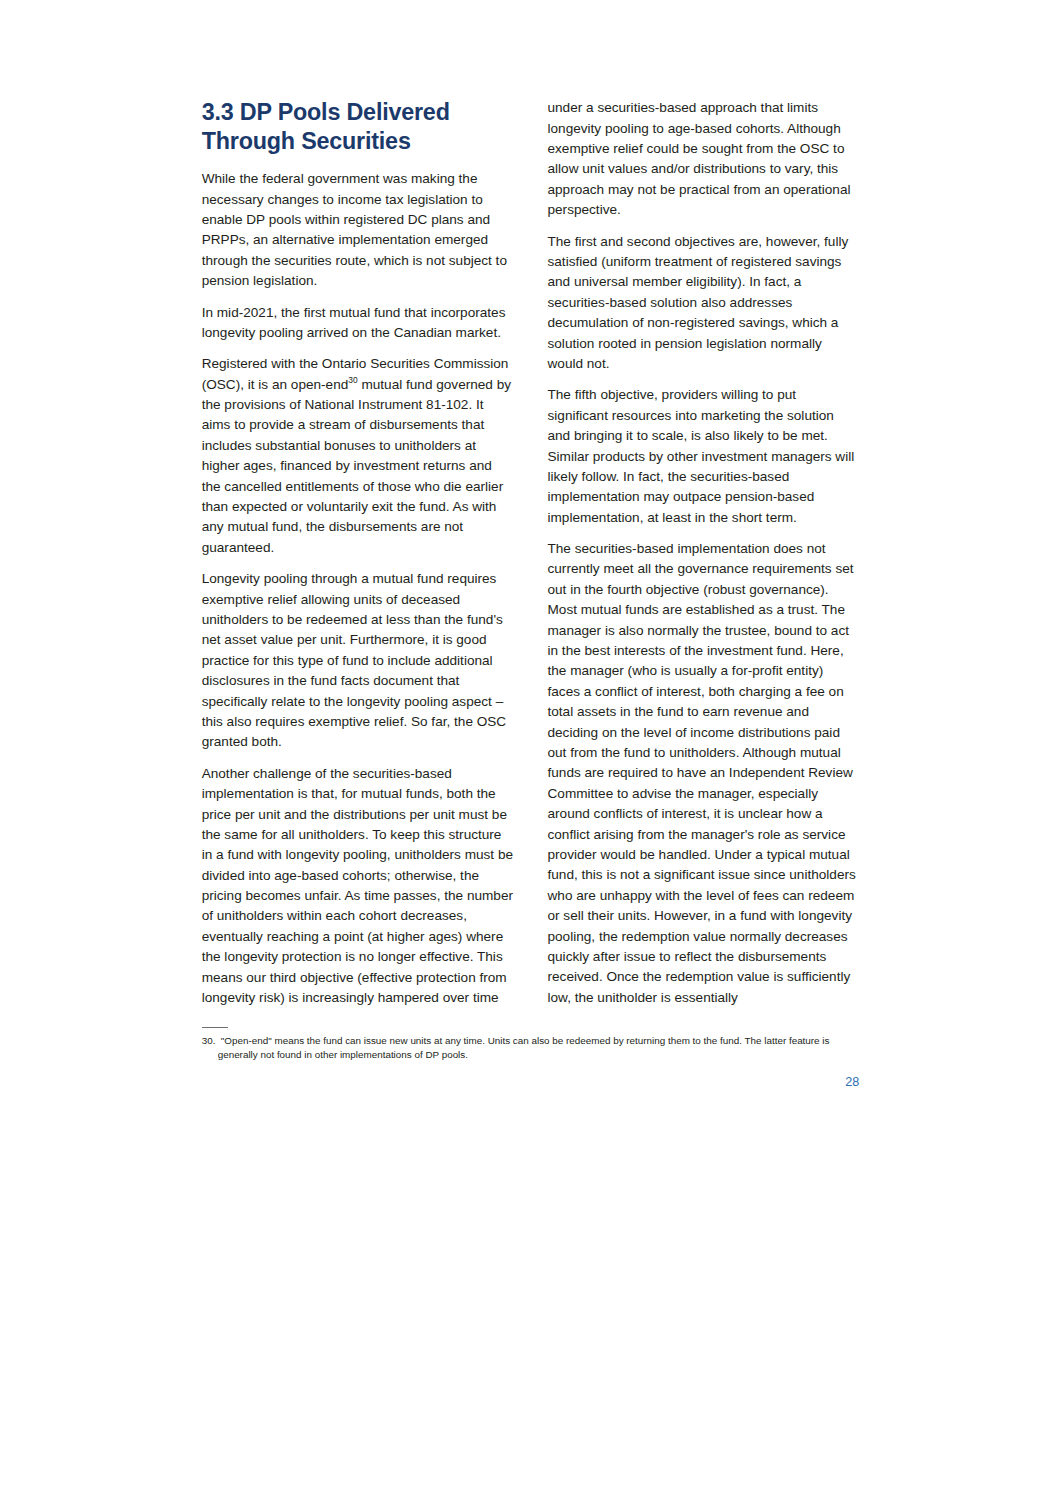3.3 DP Pools Delivered
Through Securities
While the federal government was making the necessary changes to income tax legislation to enable DP pools within registered DC plans and PRPPs, an alternative implementation emerged through the securities route, which is not subject to pension legislation.
In mid-2021, the first mutual fund that incorporates longevity pooling arrived on the Canadian market.
Registered with the Ontario Securities Commission (OSC), it is an open-end30 mutual fund governed by the provisions of National Instrument 81-102. It aims to provide a stream of disbursements that includes substantial bonuses to unitholders at higher ages, financed by investment returns and the cancelled entitlements of those who die earlier than expected or voluntarily exit the fund. As with any mutual fund, the disbursements are not guaranteed.
Longevity pooling through a mutual fund requires exemptive relief allowing units of deceased unitholders to be redeemed at less than the fund's net asset value per unit. Furthermore, it is good practice for this type of fund to include additional disclosures in the fund facts document that specifically relate to the longevity pooling aspect – this also requires exemptive relief. So far, the OSC granted both.
Another challenge of the securities-based implementation is that, for mutual funds, both the price per unit and the distributions per unit must be the same for all unitholders. To keep this structure in a fund with longevity pooling, unitholders must be divided into age-based cohorts; otherwise, the pricing becomes unfair. As time passes, the number of unitholders within each cohort decreases, eventually reaching a point (at higher ages) where the longevity protection is no longer effective. This means our third objective (effective protection from longevity risk) is increasingly hampered over time under a securities-based approach that limits longevity pooling to age-based cohorts. Although exemptive relief could be sought from the OSC to allow unit values and/or distributions to vary, this approach may not be practical from an operational perspective.
The first and second objectives are, however, fully satisfied (uniform treatment of registered savings and universal member eligibility). In fact, a securities-based solution also addresses decumulation of non-registered savings, which a solution rooted in pension legislation normally would not.
The fifth objective, providers willing to put significant resources into marketing the solution and bringing it to scale, is also likely to be met. Similar products by other investment managers will likely follow. In fact, the securities-based implementation may outpace pension-based implementation, at least in the short term.
The securities-based implementation does not currently meet all the governance requirements set out in the fourth objective (robust governance). Most mutual funds are established as a trust. The manager is also normally the trustee, bound to act in the best interests of the investment fund. Here, the manager (who is usually a for-profit entity) faces a conflict of interest, both charging a fee on total assets in the fund to earn revenue and deciding on the level of income distributions paid out from the fund to unitholders. Although mutual funds are required to have an Independent Review Committee to advise the manager, especially around conflicts of interest, it is unclear how a conflict arising from the manager's role as service provider would be handled. Under a typical mutual fund, this is not a significant issue since unitholders who are unhappy with the level of fees can redeem or sell their units. However, in a fund with longevity pooling, the redemption value normally decreases quickly after issue to reflect the disbursements received. Once the redemption value is sufficiently low, the unitholder is essentially
30. "Open-end" means the fund can issue new units at any time. Units can also be redeemed by returning them to the fund. The latter feature is generally not found in other implementations of DP pools.
28